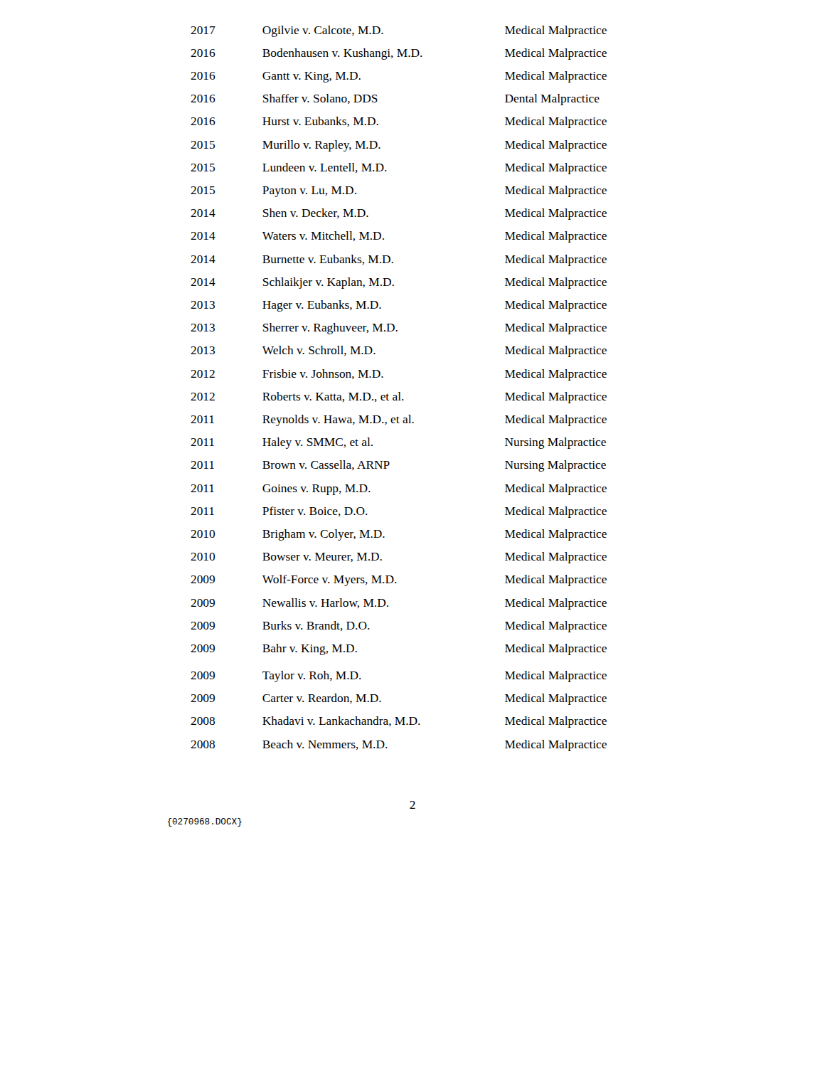| 2017 | Ogilvie v. Calcote, M.D. | Medical Malpractice |
| 2016 | Bodenhausen v. Kushangi, M.D. | Medical Malpractice |
| 2016 | Gantt v. King, M.D. | Medical Malpractice |
| 2016 | Shaffer v. Solano, DDS | Dental Malpractice |
| 2016 | Hurst v. Eubanks, M.D. | Medical Malpractice |
| 2015 | Murillo v. Rapley, M.D. | Medical Malpractice |
| 2015 | Lundeen v. Lentell, M.D. | Medical Malpractice |
| 2015 | Payton v. Lu, M.D. | Medical Malpractice |
| 2014 | Shen v. Decker, M.D. | Medical Malpractice |
| 2014 | Waters v. Mitchell, M.D. | Medical Malpractice |
| 2014 | Burnette v. Eubanks, M.D. | Medical Malpractice |
| 2014 | Schlaikjer v. Kaplan, M.D. | Medical Malpractice |
| 2013 | Hager v. Eubanks, M.D. | Medical Malpractice |
| 2013 | Sherrer v. Raghuveer, M.D. | Medical Malpractice |
| 2013 | Welch v. Schroll, M.D. | Medical Malpractice |
| 2012 | Frisbie v. Johnson, M.D. | Medical Malpractice |
| 2012 | Roberts v. Katta, M.D., et al. | Medical Malpractice |
| 2011 | Reynolds v. Hawa, M.D., et al. | Medical Malpractice |
| 2011 | Haley v. SMMC, et al. | Nursing Malpractice |
| 2011 | Brown v. Cassella, ARNP | Nursing Malpractice |
| 2011 | Goines v. Rupp, M.D. | Medical Malpractice |
| 2011 | Pfister v. Boice, D.O. | Medical Malpractice |
| 2010 | Brigham v. Colyer, M.D. | Medical Malpractice |
| 2010 | Bowser v. Meurer, M.D. | Medical Malpractice |
| 2009 | Wolf-Force v. Myers, M.D. | Medical Malpractice |
| 2009 | Newallis v. Harlow, M.D. | Medical Malpractice |
| 2009 | Burks v. Brandt, D.O. | Medical Malpractice |
| 2009 | Bahr v. King, M.D. | Medical Malpractice |
| 2009 | Taylor v. Roh, M.D. | Medical Malpractice |
| 2009 | Carter v. Reardon, M.D. | Medical Malpractice |
| 2008 | Khadavi v. Lankachandra, M.D. | Medical Malpractice |
| 2008 | Beach v. Nemmers, M.D. | Medical Malpractice |
2
{0270968.DOCX}